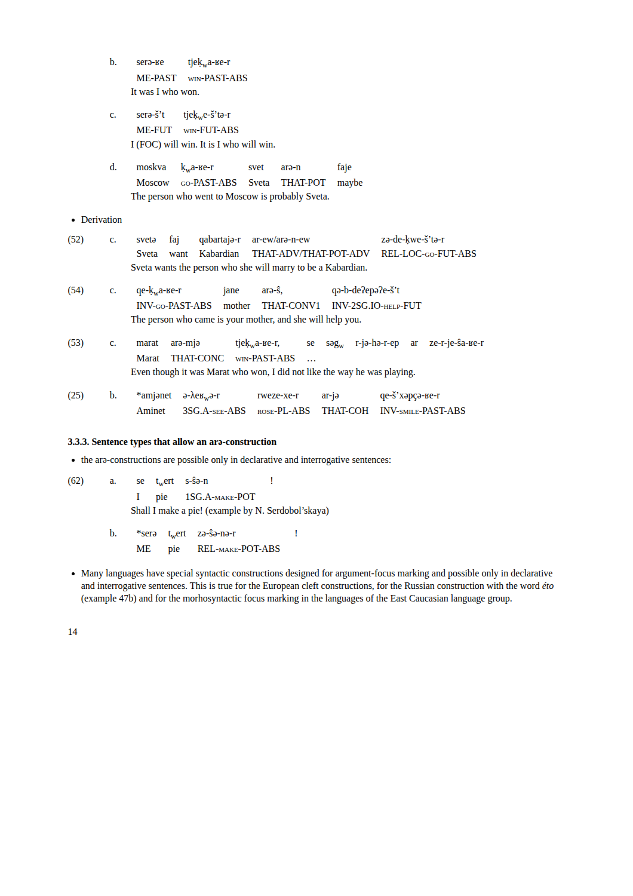| | b. | serə-ʁe | tjeḳ w a-ʁe-r |
| | | ME-PAST | win-PAST-ABS |
It was I who won.
| | c. | serə-š’t | tjeḳ w e-š’tə-r |
| | | ME-FUT | win-FUT-ABS |
I (FOC) will win. It is I who will win.
| | d. | moskva | ḳ w a-ʁe-r | svet | arə-n | faje |
| | | Moscow | go-PAST-ABS | Sveta | THAT-POT | maybe |
The person who went to Moscow is probably Sveta.
Derivation
| (52) | c. | svetə | faj | qabartajə-r | ar-ew/arə-n-ew | zə-de-ḳwe-š’tə-r |
| | | Sveta | want | Kabardian | THAT-ADV/THAT-POT-ADV | REL-LOC-go-FUT-ABS |
Sveta wants the person who she will marry to be a Kabardian.
| (54) | c. | qe-ḳ w a-ʁe-r | jane | arə-ŝ, | qə-b-deʔepəʔe-š’t |
| | | INV-go-PAST-ABS | mother | THAT-CONV1 | INV-2SG.IO-help-FUT |
The person who came is your mother, and she will help you.
| (53) | c. | marat | arə-mjə | tjeḳ w a-ʁe-r, | se | səg w | r-jə-hə-r-ep | ar | ze-r-je-ŝa-ʁe-r |
| | | Marat | THAT-CONC | win-PAST-ABS | … |
Even though it was Marat who won, I did not like the way he was playing.
| (25) | b. | *amjənet | ə-λeʁ w ə-r | rweze-xe-r | ar-jə | qe-š’xəpçə-ʁe-r |
| | | Aminet | 3SG.A-see-ABS | rose-PL-ABS | THAT-COH | INV-smile-PAST-ABS |
3.3.3. Sentence types that allow an arə-construction
the arə-constructions are possible only in declarative and interrogative sentences:
| (62) | a. | se | t w ert | s-ŝə-n | ！ |
| | | I | pie | 1SG.A-make-POT | |
Shall I make a pie! (example by N. Serdobol’skaya)
| | b. | *serə | t w ert | zə-ŝə-nə-r | ！ |
| | | ME | pie | REL-make-POT-ABS | |
Many languages have special syntactic constructions designed for argument-focus marking and possible only in declarative and interrogative sentences. This is true for the European cleft constructions, for the Russian construction with the word éto (example 47b) and for the morhosyntactic focus marking in the languages of the East Caucasian language group.
14